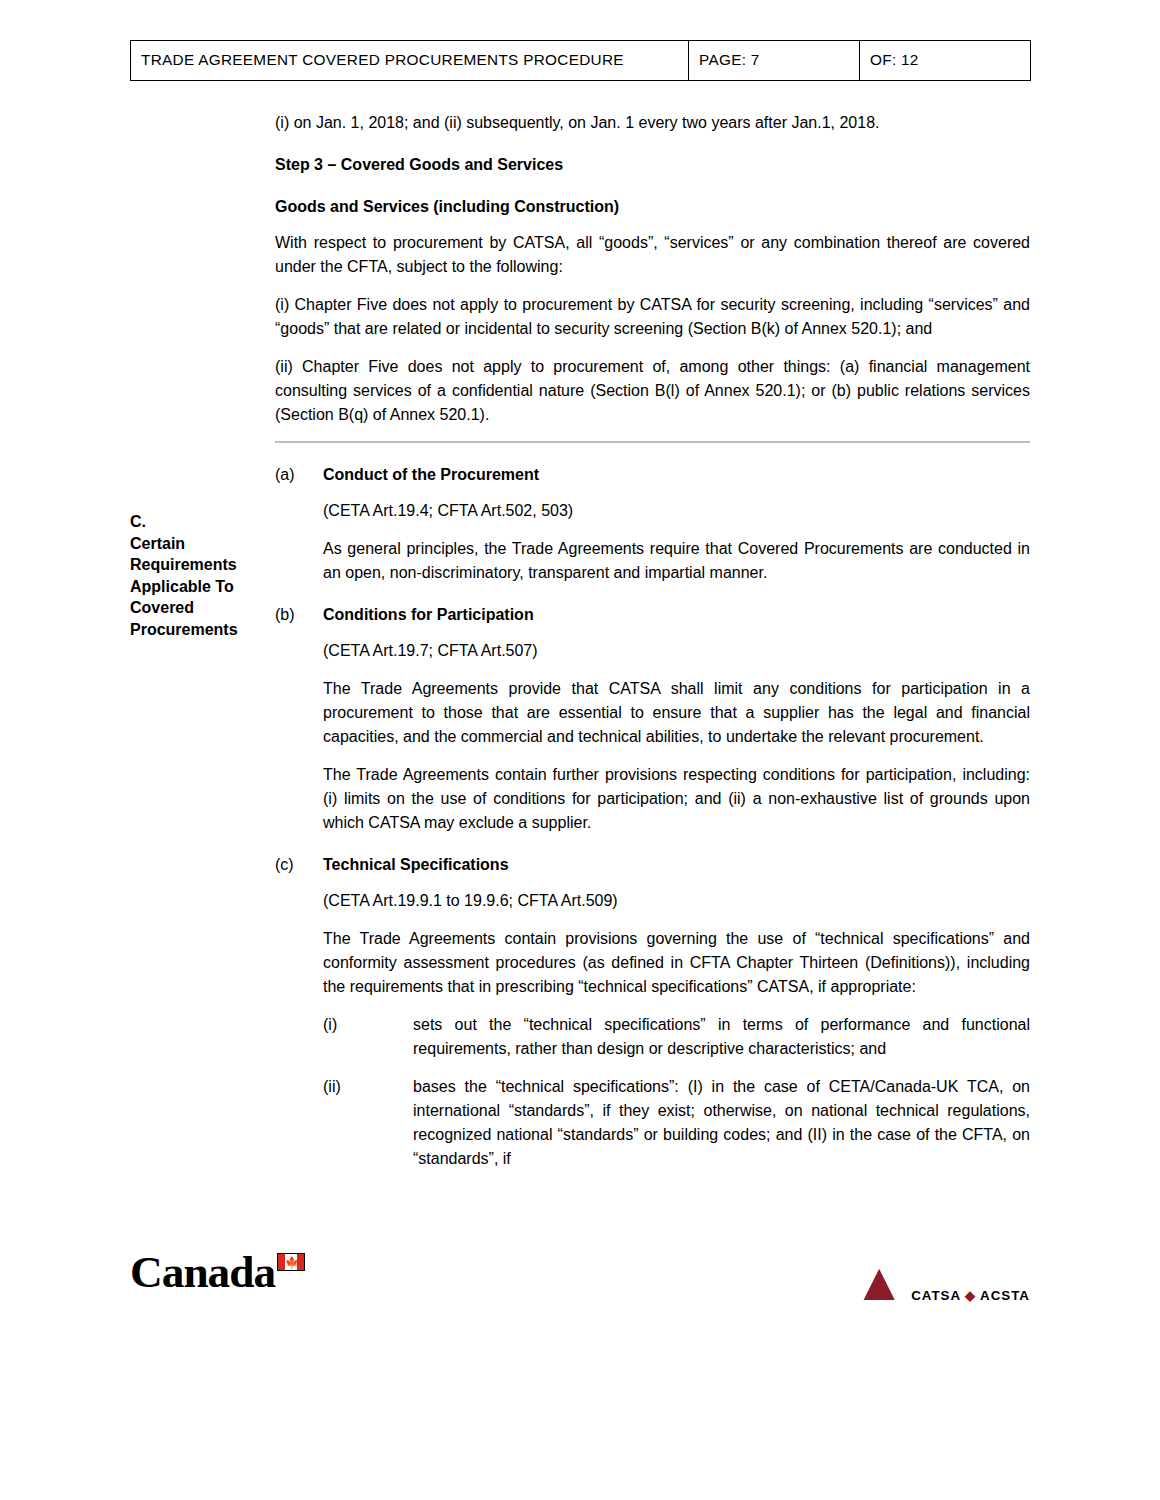TRADE AGREEMENT COVERED PROCUREMENTS PROCEDURE
PAGE: 7
OF: 12
C.
Certain
Requirements
Applicable To
Covered
Procurements
(i) on Jan. 1, 2018; and (ii) subsequently, on Jan. 1 every two years after Jan.1, 2018.
Step 3 – Covered Goods and Services
Goods and Services (including Construction)
With respect to procurement by CATSA, all “goods”, “services” or any combination thereof are covered under the CFTA, subject to the following:
(i) Chapter Five does not apply to procurement by CATSA for security screening, including “services” and “goods” that are related or incidental to security screening (Section B(k) of Annex 520.1); and
(ii) Chapter Five does not apply to procurement of, among other things: (a) financial management consulting services of a confidential nature (Section B(l) of Annex 520.1); or (b) public relations services (Section B(q) of Annex 520.1).
(a) Conduct of the Procurement
(CETA Art.19.4; CFTA Art.502, 503)
As general principles, the Trade Agreements require that Covered Procurements are conducted in an open, non-discriminatory, transparent and impartial manner.
(b) Conditions for Participation
(CETA Art.19.7; CFTA Art.507)
The Trade Agreements provide that CATSA shall limit any conditions for participation in a procurement to those that are essential to ensure that a supplier has the legal and financial capacities, and the commercial and technical abilities, to undertake the relevant procurement.
The Trade Agreements contain further provisions respecting conditions for participation, including: (i) limits on the use of conditions for participation; and (ii) a non-exhaustive list of grounds upon which CATSA may exclude a supplier.
(c) Technical Specifications
(CETA Art.19.9.1 to 19.9.6; CFTA Art.509)
The Trade Agreements contain provisions governing the use of “technical specifications” and conformity assessment procedures (as defined in CFTA Chapter Thirteen (Definitions)), including the requirements that in prescribing “technical specifications” CATSA, if appropriate:
(i) sets out the “technical specifications” in terms of performance and functional requirements, rather than design or descriptive characteristics; and
(ii) bases the “technical specifications”: (I) in the case of CETA/Canada-UK TCA, on international “standards”, if they exist; otherwise, on national technical regulations, recognized national “standards” or building codes; and (II) in the case of the CFTA, on “standards”, if
Canada🍁
▲ CATSA◆ACSTA